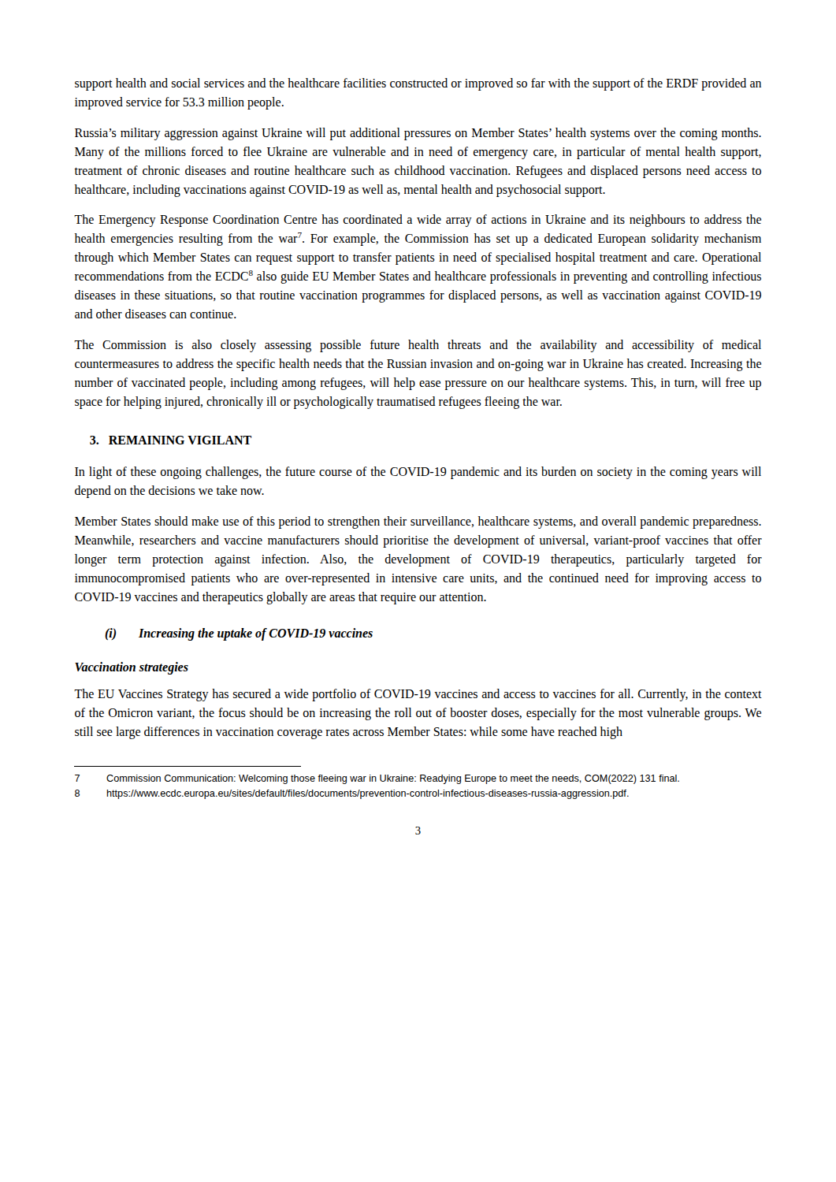support health and social services and the healthcare facilities constructed or improved so far with the support of the ERDF provided an improved service for 53.3 million people.
Russia’s military aggression against Ukraine will put additional pressures on Member States’ health systems over the coming months. Many of the millions forced to flee Ukraine are vulnerable and in need of emergency care, in particular of mental health support, treatment of chronic diseases and routine healthcare such as childhood vaccination. Refugees and displaced persons need access to healthcare, including vaccinations against COVID-19 as well as, mental health and psychosocial support.
The Emergency Response Coordination Centre has coordinated a wide array of actions in Ukraine and its neighbours to address the health emergencies resulting from the war7. For example, the Commission has set up a dedicated European solidarity mechanism through which Member States can request support to transfer patients in need of specialised hospital treatment and care. Operational recommendations from the ECDC8 also guide EU Member States and healthcare professionals in preventing and controlling infectious diseases in these situations, so that routine vaccination programmes for displaced persons, as well as vaccination against COVID-19 and other diseases can continue.
The Commission is also closely assessing possible future health threats and the availability and accessibility of medical countermeasures to address the specific health needs that the Russian invasion and on-going war in Ukraine has created. Increasing the number of vaccinated people, including among refugees, will help ease pressure on our healthcare systems. This, in turn, will free up space for helping injured, chronically ill or psychologically traumatised refugees fleeing the war.
3. Remaining vigilant
In light of these ongoing challenges, the future course of the COVID-19 pandemic and its burden on society in the coming years will depend on the decisions we take now.
Member States should make use of this period to strengthen their surveillance, healthcare systems, and overall pandemic preparedness. Meanwhile, researchers and vaccine manufacturers should prioritise the development of universal, variant-proof vaccines that offer longer term protection against infection. Also, the development of COVID-19 therapeutics, particularly targeted for immunocompromised patients who are over-represented in intensive care units, and the continued need for improving access to COVID-19 vaccines and therapeutics globally are areas that require our attention.
(i) Increasing the uptake of COVID-19 vaccines
Vaccination strategies
The EU Vaccines Strategy has secured a wide portfolio of COVID-19 vaccines and access to vaccines for all. Currently, in the context of the Omicron variant, the focus should be on increasing the roll out of booster doses, especially for the most vulnerable groups. We still see large differences in vaccination coverage rates across Member States: while some have reached high
7 Commission Communication: Welcoming those fleeing war in Ukraine: Readying Europe to meet the needs, COM(2022) 131 final.
8 https://www.ecdc.europa.eu/sites/default/files/documents/prevention-control-infectious-diseases-russia-aggression.pdf.
3